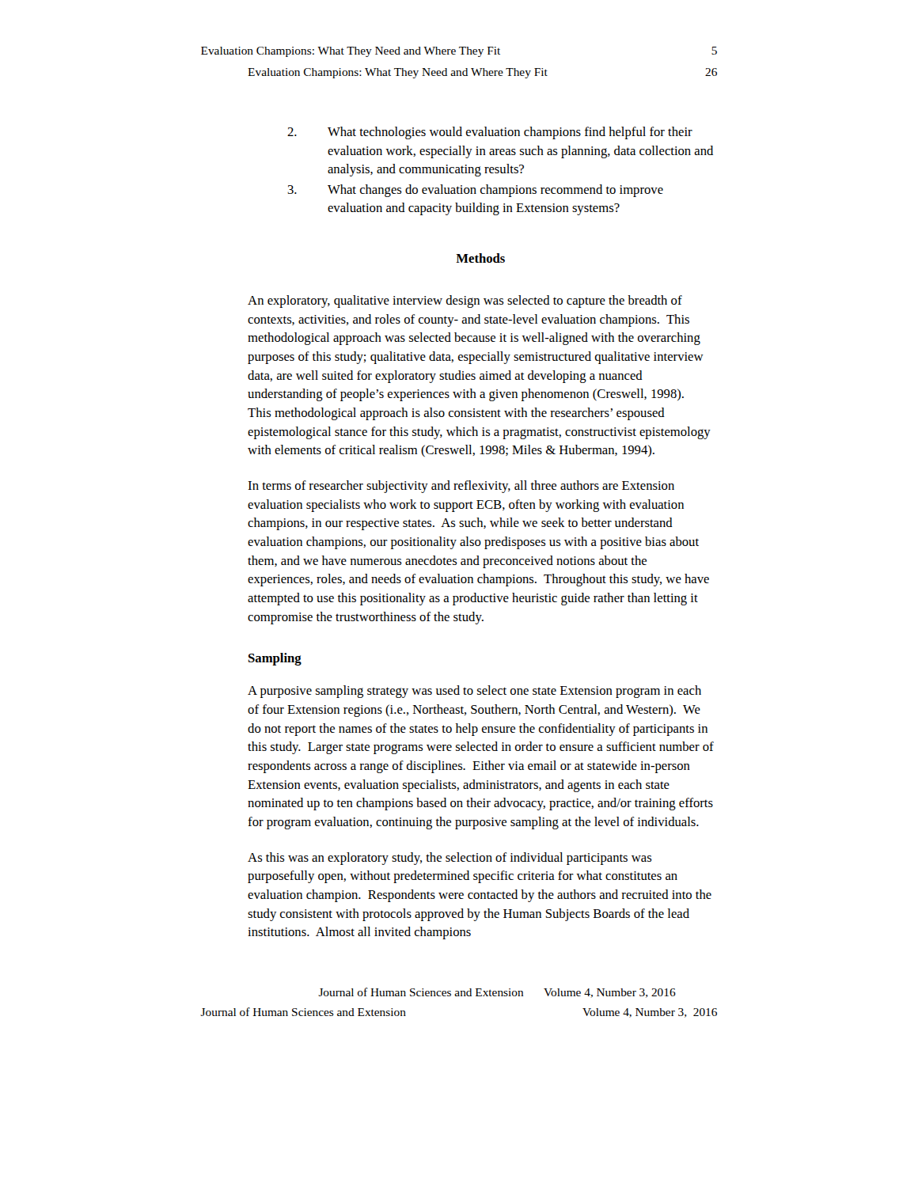Evaluation Champions: What They Need and Where They Fit 5
Evaluation Champions: What They Need and Where They Fit 26
2. What technologies would evaluation champions find helpful for their evaluation work, especially in areas such as planning, data collection and analysis, and communicating results?
3. What changes do evaluation champions recommend to improve evaluation and capacity building in Extension systems?
Methods
An exploratory, qualitative interview design was selected to capture the breadth of contexts, activities, and roles of county- and state-level evaluation champions. This methodological approach was selected because it is well-aligned with the overarching purposes of this study; qualitative data, especially semistructured qualitative interview data, are well suited for exploratory studies aimed at developing a nuanced understanding of people’s experiences with a given phenomenon (Creswell, 1998). This methodological approach is also consistent with the researchers’ espoused epistemological stance for this study, which is a pragmatist, constructivist epistemology with elements of critical realism (Creswell, 1998; Miles & Huberman, 1994).
In terms of researcher subjectivity and reflexivity, all three authors are Extension evaluation specialists who work to support ECB, often by working with evaluation champions, in our respective states. As such, while we seek to better understand evaluation champions, our positionality also predisposes us with a positive bias about them, and we have numerous anecdotes and preconceived notions about the experiences, roles, and needs of evaluation champions. Throughout this study, we have attempted to use this positionality as a productive heuristic guide rather than letting it compromise the trustworthiness of the study.
Sampling
A purposive sampling strategy was used to select one state Extension program in each of four Extension regions (i.e., Northeast, Southern, North Central, and Western). We do not report the names of the states to help ensure the confidentiality of participants in this study. Larger state programs were selected in order to ensure a sufficient number of respondents across a range of disciplines. Either via email or at statewide in-person Extension events, evaluation specialists, administrators, and agents in each state nominated up to ten champions based on their advocacy, practice, and/or training efforts for program evaluation, continuing the purposive sampling at the level of individuals.
As this was an exploratory study, the selection of individual participants was purposefully open, without predetermined specific criteria for what constitutes an evaluation champion. Respondents were contacted by the authors and recruited into the study consistent with protocols approved by the Human Subjects Boards of the lead institutions. Almost all invited champions
Journal of Human Sciences and Extension Volume 4, Number 3, 2016
Journal of Human Sciences and Extension Volume 4, Number 3, 2016